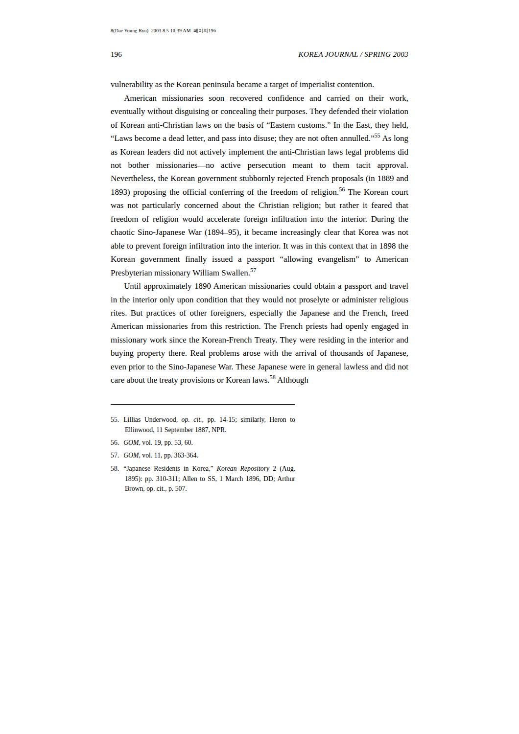8(Dae Young Ryu) 2003.8.5 10:39 AM 페이지196
196 KOREA JOURNAL / SPRING 2003
vulnerability as the Korean peninsula became a target of imperialist contention.
American missionaries soon recovered confidence and carried on their work, eventually without disguising or concealing their purposes. They defended their violation of Korean anti-Christian laws on the basis of “Eastern customs.” In the East, they held, “Laws become a dead letter, and pass into disuse; they are not often annulled.”55 As long as Korean leaders did not actively implement the anti-Christian laws legal problems did not bother missionaries—no active persecution meant to them tacit approval. Nevertheless, the Korean government stubbornly rejected French proposals (in 1889 and 1893) proposing the official conferring of the freedom of religion.56 The Korean court was not particularly concerned about the Christian religion; but rather it feared that freedom of religion would accelerate foreign infiltration into the interior. During the chaotic Sino-Japanese War (1894–95), it became increasingly clear that Korea was not able to prevent foreign infiltration into the interior. It was in this context that in 1898 the Korean government finally issued a passport “allowing evangelism” to American Presbyterian missionary William Swallen.57
Until approximately 1890 American missionaries could obtain a passport and travel in the interior only upon condition that they would not proselyte or administer religious rites. But practices of other foreigners, especially the Japanese and the French, freed American missionaries from this restriction. The French priests had openly engaged in missionary work since the Korean-French Treaty. They were residing in the interior and buying property there. Real problems arose with the arrival of thousands of Japanese, even prior to the Sino-Japanese War. These Japanese were in general lawless and did not care about the treaty provisions or Korean laws.58 Although
55. Lillias Underwood, op. cit., pp. 14-15; similarly, Heron to Ellinwood, 11 September 1887, NPR.
56. GOM, vol. 19, pp. 53, 60.
57. GOM, vol. 11, pp. 363-364.
58.“Japanese Residents in Korea,” Korean Repository 2 (Aug. 1895): pp. 310-311; Allen to SS, 1 March 1896, DD; Arthur Brown, op. cit., p. 507.